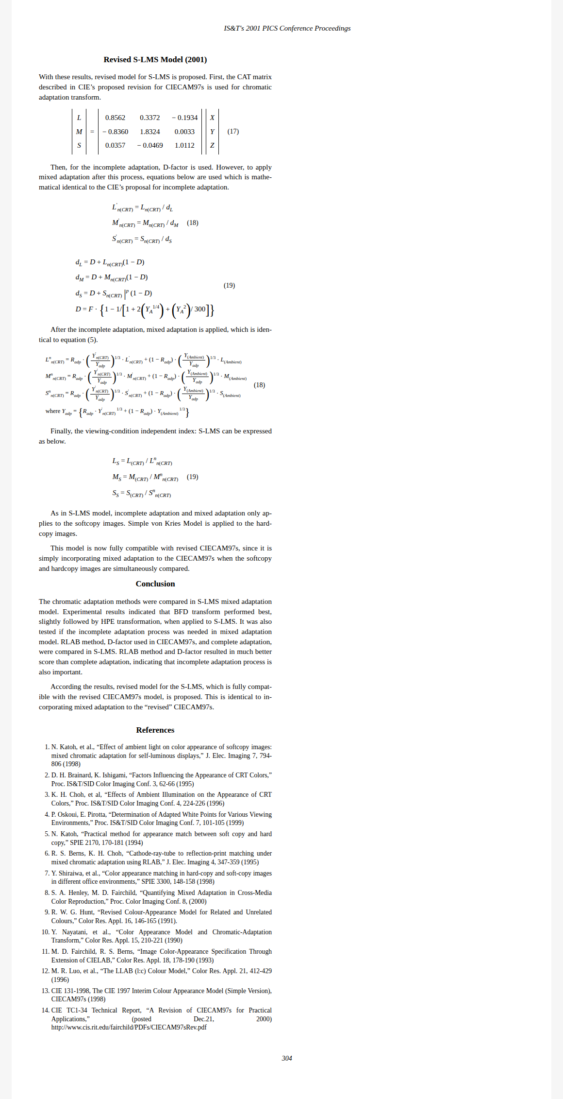IS&T's 2001 PICS Conference Proceedings
Revised S-LMS Model (2001)
With these results, revised model for S-LMS is proposed. First, the CAT matrix described in CIE’s proposed revision for CIECAM97s is used for chromatic adaptation transform.
LMS = 0.85620.3372− 0.1934 − 0.83601.83240.0033 0.0357− 0.04691.0112 XYZ
(17)
Then, for the incomplete adaptation, D-factor is used. However, to apply mixed adaptation after this process, equations below are used which is mathematical identical to the CIE’s proposal for incomplete adaptation.
L'n(CRT) = Ln(CRT) / dL
M'n(CRT) = Mn(CRT) / dM
S'n(CRT) = Sn(CRT) / dS
(18)
dL = D + Ln(CRT)(1 − D)
dM = D + Mn(CRT)(1 − D)
dS = D + Sn(CRT) |p (1 − D)
D = F · {1 − 1/[1 + 2(YA1/4) + (YA2)/ 300]}
(19)
After the incomplete adaptation, mixed adaptation is applied, which is identical to equation (5).
Lnn(CRT) = Radp · (Y'n(CRT) Yadp)1/3 · L'n(CRT) + (1 − Radp) · (Y(Ambient) Yadp)1/3 · L(Ambient)
Mnn(CRT) = Radp · (Y'n(CRT) Yadp)1/3 · M'n(CRT) + (1 − Radp) · (Y(Ambient) Yadp)1/3 · M(Ambient)
Snn(CRT) = Radp · (Y'n(CRT) Yadp)1/3 · S'n(CRT) + (1 − Radp) · (Y(Ambient) Yadp)1/3 · S(Ambient)
where Yadp = {Radp · Y'n(CRT) 1/3 + (1 − Radp) · Y(Ambient) 1/3}
(18)
Finally, the viewing-condition independent index: S-LMS can be expressed as below.
LS = L(CRT) / Lnn(CRT)
MS = M(CRT) / Mnn(CRT)
SS = S(CRT) / Snn(CRT)
(19)
As in S-LMS model, incomplete adaptation and mixed adaptation only applies to the softcopy images. Simple von Kries Model is applied to the hardcopy images.
This model is now fully compatible with revised CIECAM97s, since it is simply incorporating mixed adaptation to the CIECAM97s when the softcopy and hardcopy images are simultaneously compared.
Conclusion
The chromatic adaptation methods were compared in S-LMS mixed adaptation model. Experimental results indicated that BFD transform performed best, slightly followed by HPE transformation, when applied to S-LMS. It was also tested if the incomplete adaptation process was needed in mixed adaptation model. RLAB method, D-factor used in CIECAM97s, and complete adaptation, were compared in S-LMS. RLAB method and D-factor resulted in much better score than complete adaptation, indicating that incomplete adaptation process is also important.
According the results, revised model for the S-LMS, which is fully compatible with the revised CIECAM97s model, is proposed. This is identical to incorporating mixed adaptation to the “revised” CIECAM97s.
References
N. Katoh, et al., “Effect of ambient light on color appearance of softcopy images: mixed chromatic adaptation for self-luminous displays,” J. Elec. Imaging 7, 794-806 (1998)
D. H. Brainard, K. Ishigami, “Factors Influencing the Appearance of CRT Colors,” Proc. IS&T/SID Color Imaging Conf. 3, 62-66 (1995)
K. H. Choh, et al, “Effects of Ambient Illumination on the Appearance of CRT Colors,” Proc. IS&T/SID Color Imaging Conf. 4, 224-226 (1996)
P. Oskoui, E. Pirotta, “Determination of Adapted White Points for Various Viewing Environments,” Proc. IS&T/SID Color Imaging Conf. 7, 101-105 (1999)
N. Katoh, “Practical method for appearance match between soft copy and hard copy,” SPIE 2170, 170-181 (1994)
R. S. Berns, K. H. Choh, “Cathode-ray-tube to reflection-print matching under mixed chromatic adaptation using RLAB,” J. Elec. Imaging 4, 347-359 (1995)
Y. Shiraiwa, et al., “Color appearance matching in hard-copy and soft-copy images in different office environments,” SPIE 3300, 148-158 (1998)
S. A. Henley, M. D. Fairchild, “Quantifying Mixed Adaptation in Cross-Media Color Reproduction,” Proc. Color Imaging Conf. 8, (2000)
R. W. G. Hunt, “Revised Colour-Appearance Model for Related and Unrelated Colours,” Color Res. Appl. 16, 146-165 (1991).
Y. Nayatani, et al., “Color Appearance Model and Chromatic-Adaptation Transform,” Color Res. Appl. 15, 210-221 (1990)
M. D. Fairchild, R. S. Berns, “Image Color-Appearance Specification Through Extension of CIELAB,” Color Res. Appl. 18, 178-190 (1993)
M. R. Luo, et al., “The LLAB (l:c) Colour Model,” Color Res. Appl. 21, 412-429 (1996)
CIE 131-1998, The CIE 1997 Interim Colour Appearance Model (Simple Version), CIECAM97s (1998)
CIE TC1-34 Technical Report, “A Revision of CIECAM97s for Practical Applications,” (posted Dec.21, 2000) http://www.cis.rit.edu/fairchild/PDFs/CIECAM97sRev.pdf
304